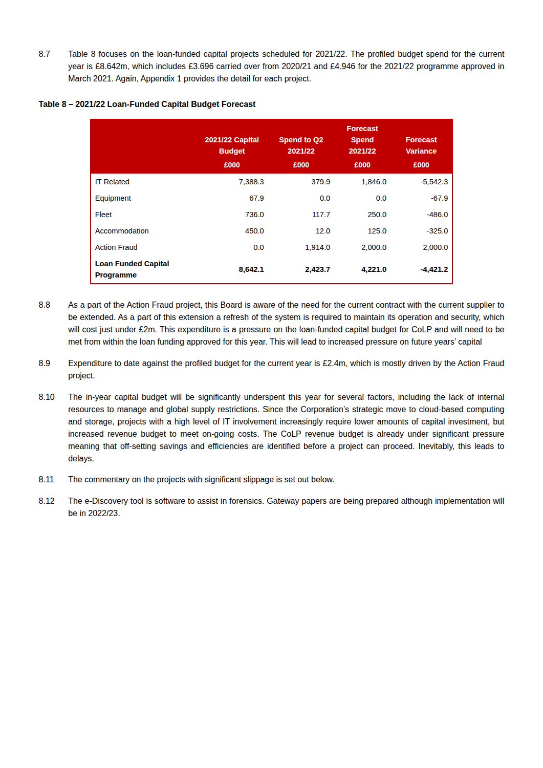8.7
Table 8 focuses on the loan-funded capital projects scheduled for 2021/22. The profiled budget spend for the current year is £8.642m, which includes £3.696 carried over from 2020/21 and £4.946 for the 2021/22 programme approved in March 2021. Again, Appendix 1 provides the detail for each project.
Table 8 – 2021/22 Loan-Funded Capital Budget Forecast
| | 2021/22 Capital Budget | Spend to Q2 2021/22 | Forecast Spend 2021/22 | Forecast Variance |
| --- | --- | --- | --- | --- |
| | £000 | £000 | £000 | £000 |
| IT Related | 7,388.3 | 379.9 | 1,846.0 | -5,542.3 |
| Equipment | 67.9 | 0.0 | 0.0 | -67.9 |
| Fleet | 736.0 | 117.7 | 250.0 | -486.0 |
| Accommodation | 450.0 | 12.0 | 125.0 | -325.0 |
| Action Fraud | 0.0 | 1,914.0 | 2,000.0 | 2,000.0 |
| Loan Funded Capital Programme | 8,642.1 | 2,423.7 | 4,221.0 | -4,421.2 |
8.8
As a part of the Action Fraud project, this Board is aware of the need for the current contract with the current supplier to be extended. As a part of this extension a refresh of the system is required to maintain its operation and security, which will cost just under £2m. This expenditure is a pressure on the loan-funded capital budget for CoLP and will need to be met from within the loan funding approved for this year. This will lead to increased pressure on future years’ capital
8.9
Expenditure to date against the profiled budget for the current year is £2.4m, which is mostly driven by the Action Fraud project.
8.10
The in-year capital budget will be significantly underspent this year for several factors, including the lack of internal resources to manage and global supply restrictions. Since the Corporation’s strategic move to cloud-based computing and storage, projects with a high level of IT involvement increasingly require lower amounts of capital investment, but increased revenue budget to meet on-going costs. The CoLP revenue budget is already under significant pressure meaning that off-setting savings and efficiencies are identified before a project can proceed. Inevitably, this leads to delays.
8.11
The commentary on the projects with significant slippage is set out below.
8.12
The e-Discovery tool is software to assist in forensics. Gateway papers are being prepared although implementation will be in 2022/23.